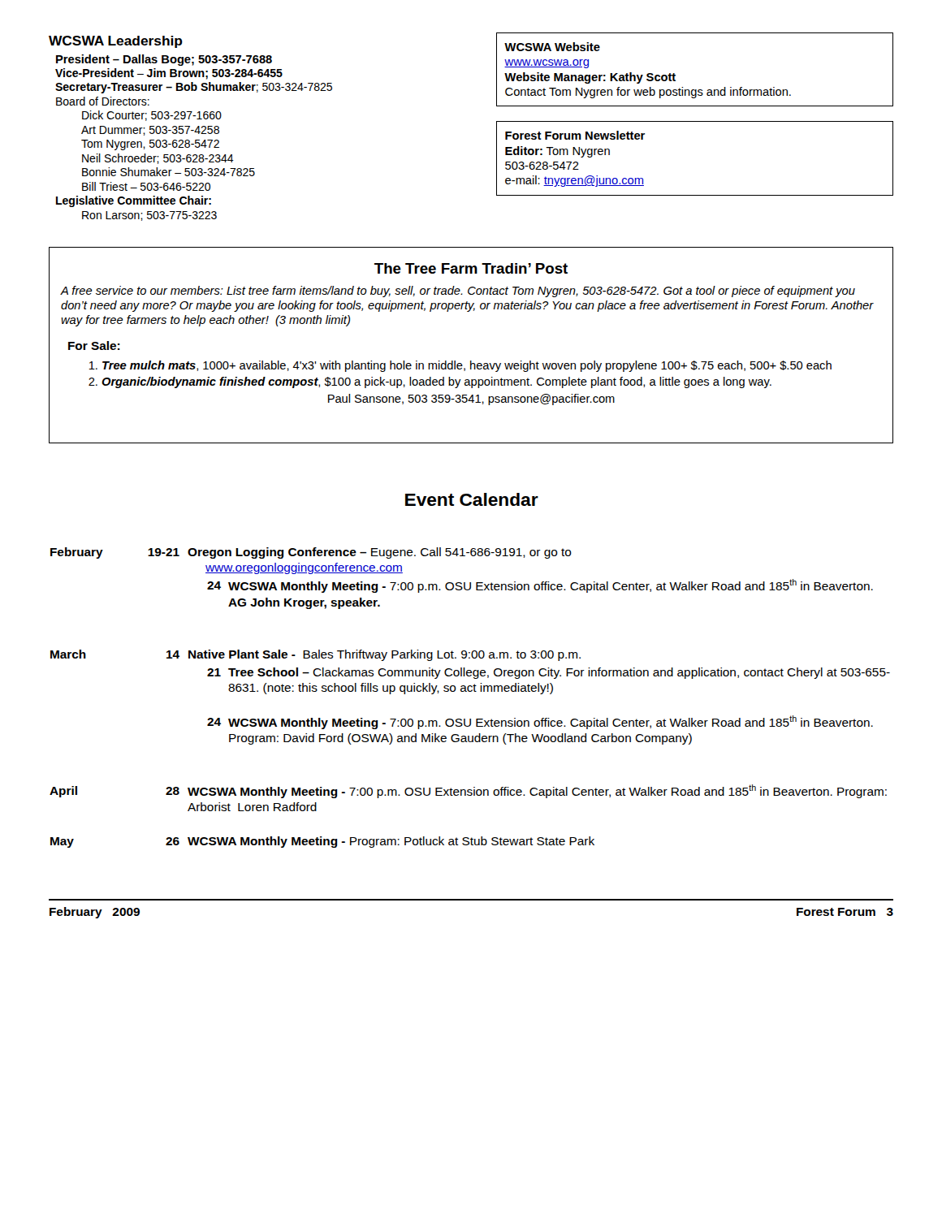WCSWA Leadership
President – Dallas Boge; 503-357-7688
Vice-President – Jim Brown; 503-284-6455
Secretary-Treasurer – Bob Shumaker; 503-324-7825
Board of Directors:
Dick Courter; 503-297-1660
Art Dummer; 503-357-4258
Tom Nygren, 503-628-5472
Neil Schroeder; 503-628-2344
Bonnie Shumaker – 503-324-7825
Bill Triest – 503-646-5220
Legislative Committee Chair:
Ron Larson; 503-775-3223
WCSWA Website
www.wcswa.org
Website Manager: Kathy Scott
Contact Tom Nygren for web postings and information.
Forest Forum Newsletter
Editor: Tom Nygren
503-628-5472
e-mail: tnygren@juno.com
The Tree Farm Tradin’ Post
A free service to our members: List tree farm items/land to buy, sell, or trade. Contact Tom Nygren, 503-628-5472. Got a tool or piece of equipment you don’t need any more? Or maybe you are looking for tools, equipment, property, or materials? You can place a free advertisement in Forest Forum. Another way for tree farmers to help each other! (3 month limit)
For Sale:
Tree mulch mats, 1000+ available, 4'x3' with planting hole in middle, heavy weight woven poly propylene 100+ $.75 each, 500+ $.50 each
Organic/biodynamic finished compost, $100 a pick-up, loaded by appointment. Complete plant food, a little goes a long way.
Paul Sansone, 503 359-3541, psansone@pacifier.com
Event Calendar
| February | 19-21 | Oregon Logging Conference – Eugene. Call 541-686-9191, or go to www.oregonloggingconference.com / 24 / WCSWA Monthly Meeting - 7:00 p.m. OSU Extension office. Capital Center, at Walker Road and 185 th in Beaverton. AG John Kroger, speaker. / |
| March | 14 | Native Plant Sale - Bales Thriftway Parking Lot. 9:00 a.m. to 3:00 p.m. / 21 / Tree School – Clackamas Community College, Oregon City. For information and application, contact Cheryl at 503-655-8631. (note: this school fills up quickly, so act immediately!) / / 24 / WCSWA Monthly Meeting - 7:00 p.m. OSU Extension office. Capital Center, at Walker Road and 185 th in Beaverton. Program: David Ford (OSWA) and Mike Gaudern (The Woodland Carbon Company) / |
| April | 28 | WCSWA Monthly Meeting - 7:00 p.m. OSU Extension office. Capital Center, at Walker Road and 185 th in Beaverton. Program: Arborist Loren Radford |
| May | 26 | WCSWA Monthly Meeting - Program: Potluck at Stub Stewart State Park |
February 2009 Forest Forum 3